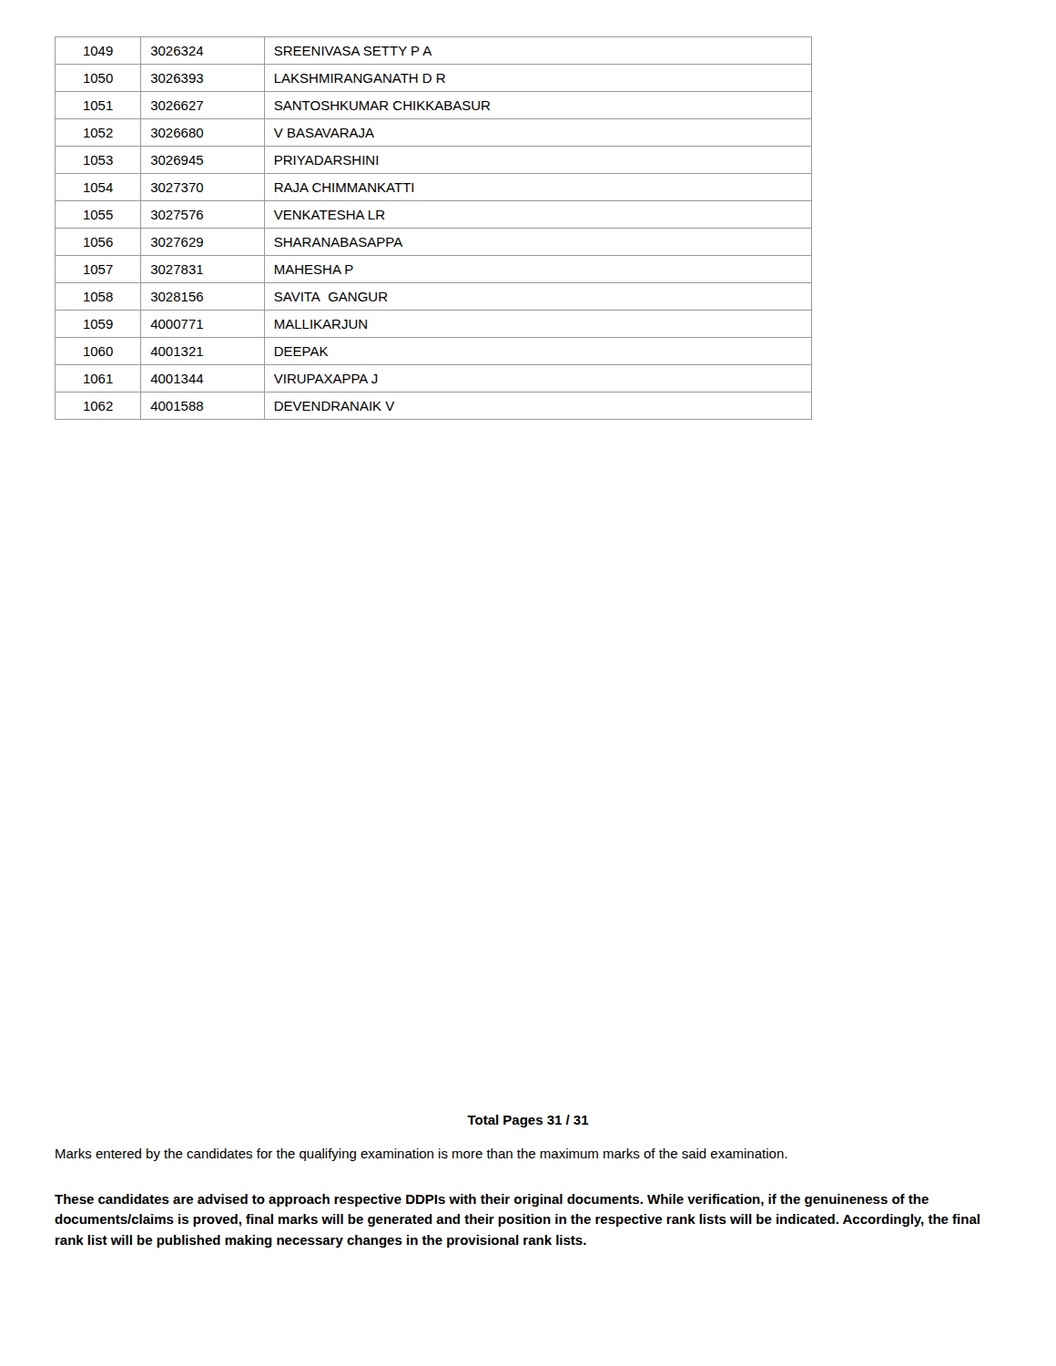| 1049 | 3026324 | SREENIVASA SETTY P A |
| 1050 | 3026393 | LAKSHMIRANGANATH D R |
| 1051 | 3026627 | SANTOSHKUMAR CHIKKABASUR |
| 1052 | 3026680 | V BASAVARAJA |
| 1053 | 3026945 | PRIYADARSHINI |
| 1054 | 3027370 | RAJA CHIMMANKATTI |
| 1055 | 3027576 | VENKATESHA LR |
| 1056 | 3027629 | SHARANABASAPPA |
| 1057 | 3027831 | MAHESHA P |
| 1058 | 3028156 | SAVITA GANGUR |
| 1059 | 4000771 | MALLIKARJUN |
| 1060 | 4001321 | DEEPAK |
| 1061 | 4001344 | VIRUPAXAPPA J |
| 1062 | 4001588 | DEVENDRANAIK V |
Total Pages 31 / 31
Marks entered by the candidates for the qualifying examination is more than the maximum marks of the said examination.
These candidates are advised to approach respective DDPIs with their original documents. While verification, if the genuineness of the documents/claims is proved, final marks will be generated and their position in the respective rank lists will be indicated. Accordingly, the final rank list will be published making necessary changes in the provisional rank lists.